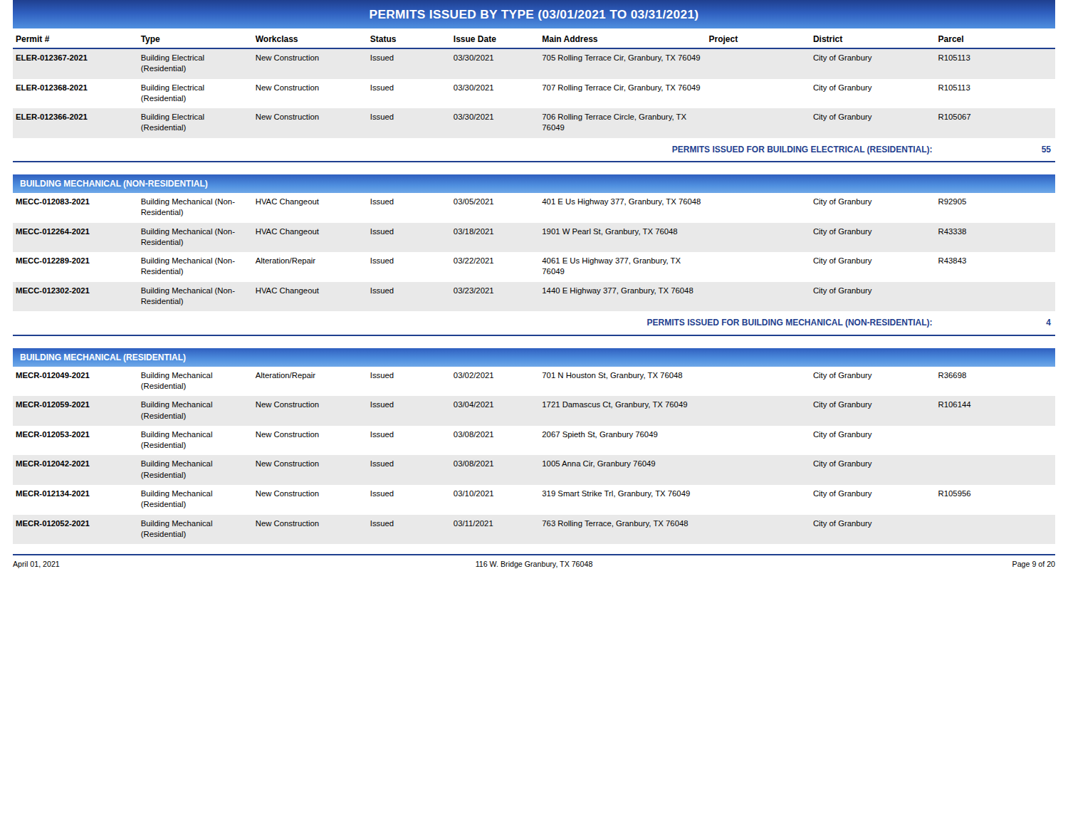PERMITS ISSUED BY TYPE (03/01/2021 TO 03/31/2021)
| Permit # | Type | Workclass | Status | Issue Date | Main Address | Project | District | Parcel |
| --- | --- | --- | --- | --- | --- | --- | --- | --- |
| ELER-012367-2021 | Building Electrical (Residential) | New Construction | Issued | 03/30/2021 | 705 Rolling Terrace Cir, Granbury, TX 76049 | | City of Granbury | R105113 |
| ELER-012368-2021 | Building Electrical (Residential) | New Construction | Issued | 03/30/2021 | 707 Rolling Terrace Cir, Granbury, TX 76049 | | City of Granbury | R105113 |
| ELER-012366-2021 | Building Electrical (Residential) | New Construction | Issued | 03/30/2021 | 706 Rolling Terrace Circle, Granbury, TX 76049 | | City of Granbury | R105067 |
| PERMITS ISSUED FOR BUILDING ELECTRICAL (RESIDENTIAL): | 55 |
| BUILDING MECHANICAL (NON-RESIDENTIAL) |
| MECC-012083-2021 | Building Mechanical (Non-Residential) | HVAC Changeout | Issued | 03/05/2021 | 401 E Us Highway 377, Granbury, TX 76048 | | City of Granbury | R92905 |
| MECC-012264-2021 | Building Mechanical (Non-Residential) | HVAC Changeout | Issued | 03/18/2021 | 1901 W Pearl St, Granbury, TX 76048 | | City of Granbury | R43338 |
| MECC-012289-2021 | Building Mechanical (Non-Residential) | Alteration/Repair | Issued | 03/22/2021 | 4061 E Us Highway 377, Granbury, TX 76049 | | City of Granbury | R43843 |
| MECC-012302-2021 | Building Mechanical (Non-Residential) | HVAC Changeout | Issued | 03/23/2021 | 1440 E Highway 377, Granbury, TX 76048 | | City of Granbury | |
| PERMITS ISSUED FOR BUILDING MECHANICAL (NON-RESIDENTIAL): | 4 |
| BUILDING MECHANICAL (RESIDENTIAL) |
| MECR-012049-2021 | Building Mechanical (Residential) | Alteration/Repair | Issued | 03/02/2021 | 701 N Houston St, Granbury, TX 76048 | | City of Granbury | R36698 |
| MECR-012059-2021 | Building Mechanical (Residential) | New Construction | Issued | 03/04/2021 | 1721 Damascus Ct, Granbury, TX 76049 | | City of Granbury | R106144 |
| MECR-012053-2021 | Building Mechanical (Residential) | New Construction | Issued | 03/08/2021 | 2067 Spieth St, Granbury 76049 | | City of Granbury | |
| MECR-012042-2021 | Building Mechanical (Residential) | New Construction | Issued | 03/08/2021 | 1005 Anna Cir, Granbury 76049 | | City of Granbury | |
| MECR-012134-2021 | Building Mechanical (Residential) | New Construction | Issued | 03/10/2021 | 319 Smart Strike Trl, Granbury, TX 76049 | | City of Granbury | R105956 |
| MECR-012052-2021 | Building Mechanical (Residential) | New Construction | Issued | 03/11/2021 | 763 Rolling Terrace, Granbury, TX 76048 | | City of Granbury | |
April 01, 2021
116 W. Bridge Granbury, TX 76048
Page 9 of 20